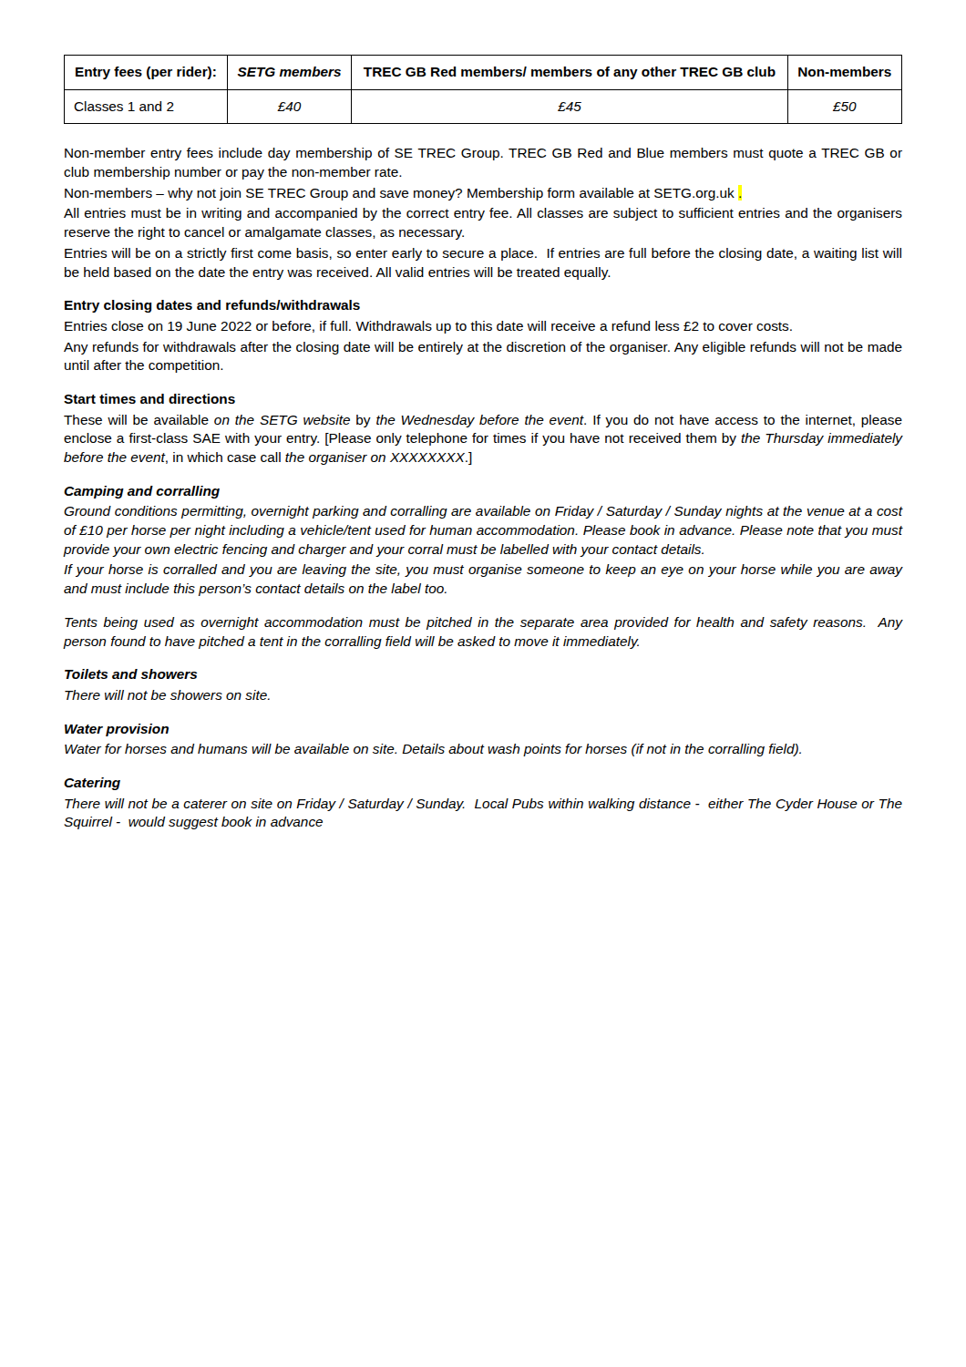| Entry fees (per rider): | SETG members | TREC GB Red members/ members of any other TREC GB club | Non-members |
| Classes 1 and 2 | £40 | £45 | £50 |
Non-member entry fees include day membership of SE TREC Group. TREC GB Red and Blue members must quote a TREC GB or club membership number or pay the non-member rate.
Non-members – why not join SE TREC Group and save money? Membership form available at SETG.org.uk .
All entries must be in writing and accompanied by the correct entry fee. All classes are subject to sufficient entries and the organisers reserve the right to cancel or amalgamate classes, as necessary.
Entries will be on a strictly first come basis, so enter early to secure a place. If entries are full before the closing date, a waiting list will be held based on the date the entry was received. All valid entries will be treated equally.
Entry closing dates and refunds/withdrawals
Entries close on 19 June 2022 or before, if full. Withdrawals up to this date will receive a refund less £2 to cover costs.
Any refunds for withdrawals after the closing date will be entirely at the discretion of the organiser. Any eligible refunds will not be made until after the competition.
Start times and directions
These will be available on the SETG website by the Wednesday before the event. If you do not have access to the internet, please enclose a first-class SAE with your entry. [Please only telephone for times if you have not received them by the Thursday immediately before the event, in which case call the organiser on XXXXXXXX.]
Camping and corralling
Ground conditions permitting, overnight parking and corralling are available on Friday / Saturday / Sunday nights at the venue at a cost of £10 per horse per night including a vehicle/tent used for human accommodation. Please book in advance. Please note that you must provide your own electric fencing and charger and your corral must be labelled with your contact details.
If your horse is corralled and you are leaving the site, you must organise someone to keep an eye on your horse while you are away and must include this person’s contact details on the label too.
Tents being used as overnight accommodation must be pitched in the separate area provided for health and safety reasons. Any person found to have pitched a tent in the corralling field will be asked to move it immediately.
Toilets and showers
There will not be showers on site.
Water provision
Water for horses and humans will be available on site. Details about wash points for horses (if not in the corralling field).
Catering
There will not be a caterer on site on Friday / Saturday / Sunday. Local Pubs within walking distance - either The Cyder House or The Squirrel - would suggest book in advance